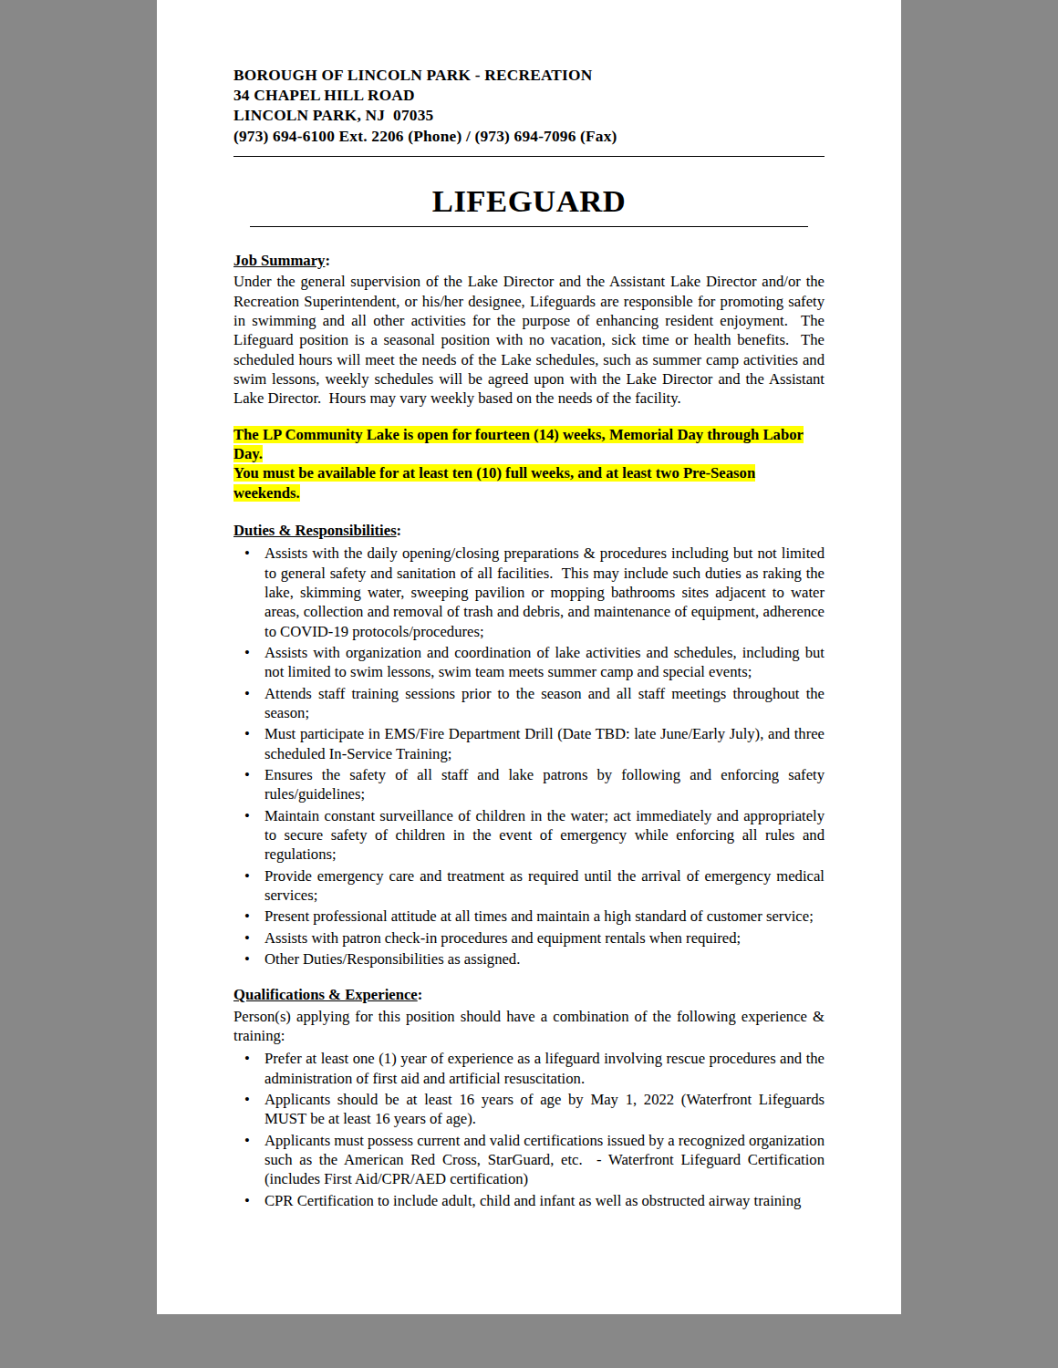BOROUGH OF LINCOLN PARK - RECREATION
34 CHAPEL HILL ROAD
LINCOLN PARK, NJ 07035
(973) 694-6100 Ext. 2206 (Phone) / (973) 694-7096 (Fax)
LIFEGUARD
Job Summary
:
Under the general supervision of the Lake Director and the Assistant Lake Director and/or the Recreation Superintendent, or his/her designee, Lifeguards are responsible for promoting safety in swimming and all other activities for the purpose of enhancing resident enjoyment. The Lifeguard position is a seasonal position with no vacation, sick time or health benefits. The scheduled hours will meet the needs of the Lake schedules, such as summer camp activities and swim lessons, weekly schedules will be agreed upon with the Lake Director and the Assistant Lake Director. Hours may vary weekly based on the needs of the facility.
The LP Community Lake is open for fourteen (14) weeks, Memorial Day through Labor Day.
You must be available for at least ten (10) full weeks, and at least two Pre-Season weekends.
Duties & Responsibilities
:
Assists with the daily opening/closing preparations & procedures including but not limited to general safety and sanitation of all facilities. This may include such duties as raking the lake, skimming water, sweeping pavilion or mopping bathrooms sites adjacent to water areas, collection and removal of trash and debris, and maintenance of equipment, adherence to COVID-19 protocols/procedures;
Assists with organization and coordination of lake activities and schedules, including but not limited to swim lessons, swim team meets summer camp and special events;
Attends staff training sessions prior to the season and all staff meetings throughout the season;
Must participate in EMS/Fire Department Drill (Date TBD: late June/Early July), and three scheduled In-Service Training;
Ensures the safety of all staff and lake patrons by following and enforcing safety rules/guidelines;
Maintain constant surveillance of children in the water; act immediately and appropriately to secure safety of children in the event of emergency while enforcing all rules and regulations;
Provide emergency care and treatment as required until the arrival of emergency medical services;
Present professional attitude at all times and maintain a high standard of customer service;
Assists with patron check-in procedures and equipment rentals when required;
Other Duties/Responsibilities as assigned.
Qualifications & Experience
:
Person(s) applying for this position should have a combination of the following experience & training:
Prefer at least one (1) year of experience as a lifeguard involving rescue procedures and the administration of first aid and artificial resuscitation.
Applicants should be at least 16 years of age by May 1, 2022 (Waterfront Lifeguards MUST be at least 16 years of age).
Applicants must possess current and valid certifications issued by a recognized organization such as the American Red Cross, StarGuard, etc. - Waterfront Lifeguard Certification (includes First Aid/CPR/AED certification)
CPR Certification to include adult, child and infant as well as obstructed airway training